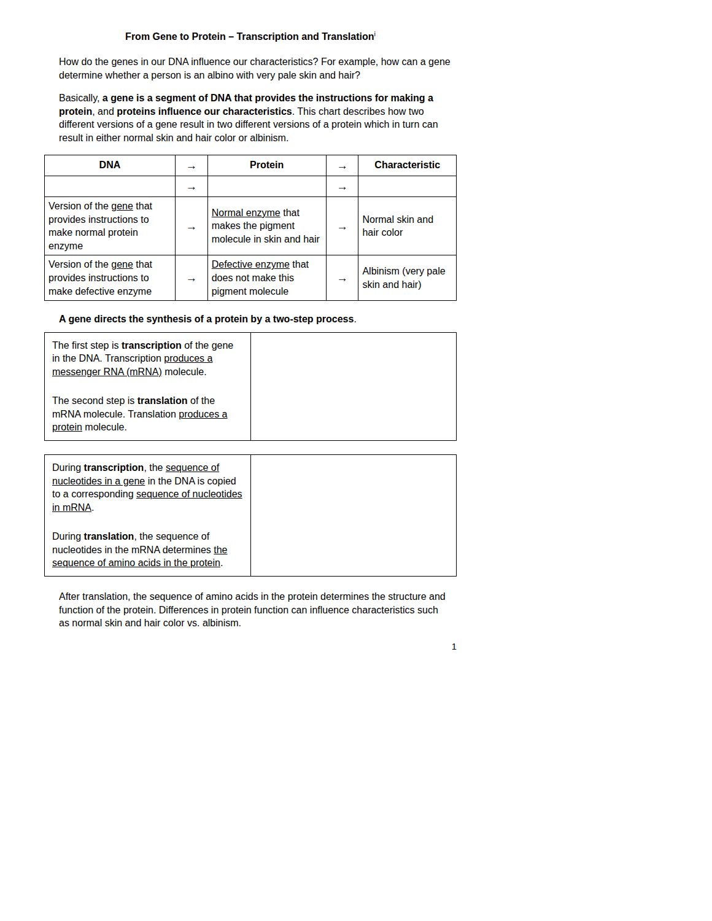From Gene to Protein – Transcription and Translationi
How do the genes in our DNA influence our characteristics? For example, how can a gene determine whether a person is an albino with very pale skin and hair?
Basically, a gene is a segment of DNA that provides the instructions for making a protein, and proteins influence our characteristics. This chart describes how two different versions of a gene result in two different versions of a protein which in turn can result in either normal skin and hair color or albinism.
| DNA | → | Protein | → | Characteristic |
| --- | --- | --- | --- | --- |
| | → | | → | |
| Version of the gene that provides instructions to make normal protein enzyme | → | Normal enzyme that makes the pigment molecule in skin and hair | → | Normal skin and hair color |
| Version of the gene that provides instructions to make defective enzyme | → | Defective enzyme that does not make this pigment molecule | → | Albinism (very pale skin and hair) |
A gene directs the synthesis of a protein by a two-step process.
| The first step is transcription of the gene in the DNA. Transcription produces a messenger RNA (mRNA) molecule. The second step is translation of the mRNA molecule. Translation produces a protein molecule. | |
| During transcription , the sequence of nucleotides in a gene in the DNA is copied to a corresponding sequence of nucleotides in mRNA . During translation , the sequence of nucleotides in the mRNA determines the sequence of amino acids in the protein . | |
After translation, the sequence of amino acids in the protein determines the structure and function of the protein. Differences in protein function can influence characteristics such as normal skin and hair color vs. albinism.
1